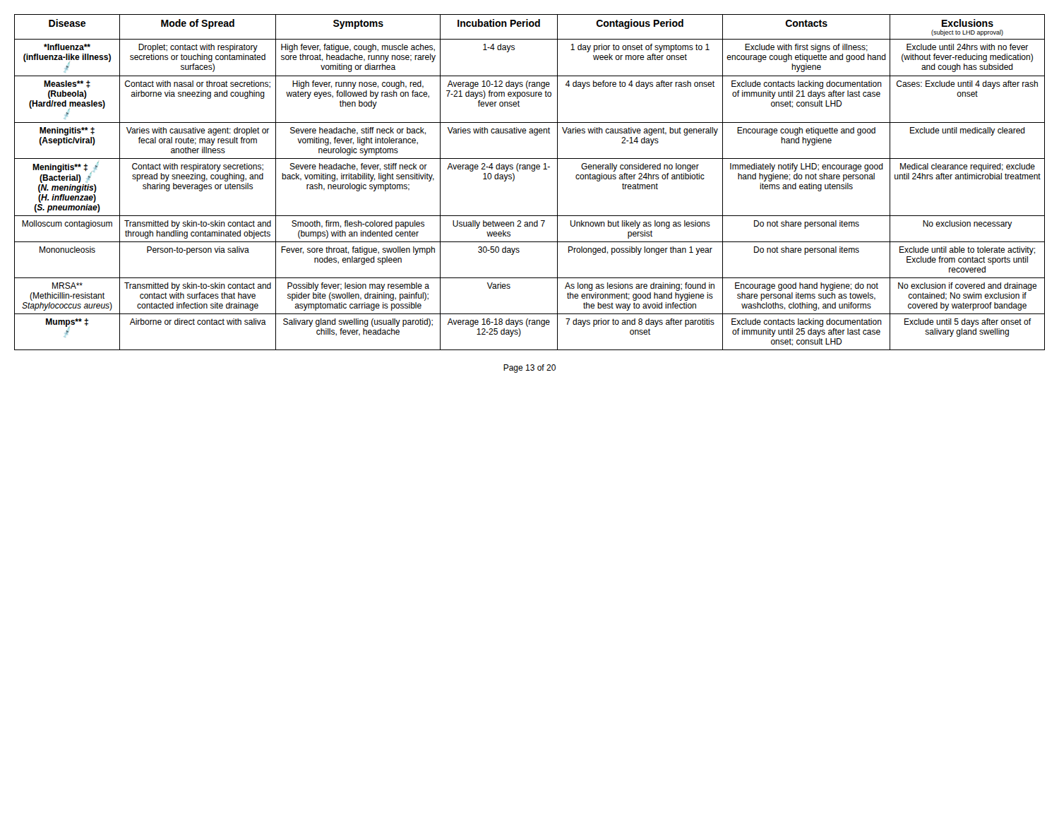| Disease | Mode of Spread | Symptoms | Incubation Period | Contagious Period | Contacts | Exclusions (subject to LHD approval) |
| --- | --- | --- | --- | --- | --- | --- |
| *Influenza** (influenza-like illness) 💉 | Droplet; contact with respiratory secretions or touching contaminated surfaces) | High fever, fatigue, cough, muscle aches, sore throat, headache, runny nose; rarely vomiting or diarrhea | 1-4 days | 1 day prior to onset of symptoms to 1 week or more after onset | Exclude with first signs of illness; encourage cough etiquette and good hand hygiene | Exclude until 24hrs with no fever (without fever-reducing medication) and cough has subsided |
| Measles** ‡ (Rubeola) (Hard/red measles) 💉 | Contact with nasal or throat secretions; airborne via sneezing and coughing | High fever, runny nose, cough, red, watery eyes, followed by rash on face, then body | Average 10-12 days (range 7-21 days) from exposure to fever onset | 4 days before to 4 days after rash onset | Exclude contacts lacking documentation of immunity until 21 days after last case onset; consult LHD | Cases: Exclude until 4 days after rash onset |
| Meningitis** ‡ (Aseptic/viral) | Varies with causative agent: droplet or fecal oral route; may result from another illness | Severe headache, stiff neck or back, vomiting, fever, light intolerance, neurologic symptoms | Varies with causative agent | Varies with causative agent, but generally 2-14 days | Encourage cough etiquette and good hand hygiene | Exclude until medically cleared |
| Meningitis** ‡ 💉 (Bacterial) 💉 ( N. meningitis ) ( H. influenzae ) ( S. pneumoniae ) | Contact with respiratory secretions; spread by sneezing, coughing, and sharing beverages or utensils | Severe headache, fever, stiff neck or back, vomiting, irritability, light sensitivity, rash, neurologic symptoms; | Average 2-4 days (range 1-10 days) | Generally considered no longer contagious after 24hrs of antibiotic treatment | Immediately notify LHD; encourage good hand hygiene; do not share personal items and eating utensils | Medical clearance required; exclude until 24hrs after antimicrobial treatment |
| Molloscum contagiosum | Transmitted by skin-to-skin contact and through handling contaminated objects | Smooth, firm, flesh-colored papules (bumps) with an indented center | Usually between 2 and 7 weeks | Unknown but likely as long as lesions persist | Do not share personal items | No exclusion necessary |
| Mononucleosis | Person-to-person via saliva | Fever, sore throat, fatigue, swollen lymph nodes, enlarged spleen | 30-50 days | Prolonged, possibly longer than 1 year | Do not share personal items | Exclude until able to tolerate activity; Exclude from contact sports until recovered |
| MRSA** (Methicillin-resistant Staphylococcus aureus ) | Transmitted by skin-to-skin contact and contact with surfaces that have contacted infection site drainage | Possibly fever; lesion may resemble a spider bite (swollen, draining, painful); asymptomatic carriage is possible | Varies | As long as lesions are draining; found in the environment; good hand hygiene is the best way to avoid infection | Encourage good hand hygiene; do not share personal items such as towels, washcloths, clothing, and uniforms | No exclusion if covered and drainage contained; No swim exclusion if covered by waterproof bandage |
| Mumps** ‡ 💉 | Airborne or direct contact with saliva | Salivary gland swelling (usually parotid); chills, fever, headache | Average 16-18 days (range 12-25 days) | 7 days prior to and 8 days after parotitis onset | Exclude contacts lacking documentation of immunity until 25 days after last case onset; consult LHD | Exclude until 5 days after onset of salivary gland swelling |
Page 13 of 20